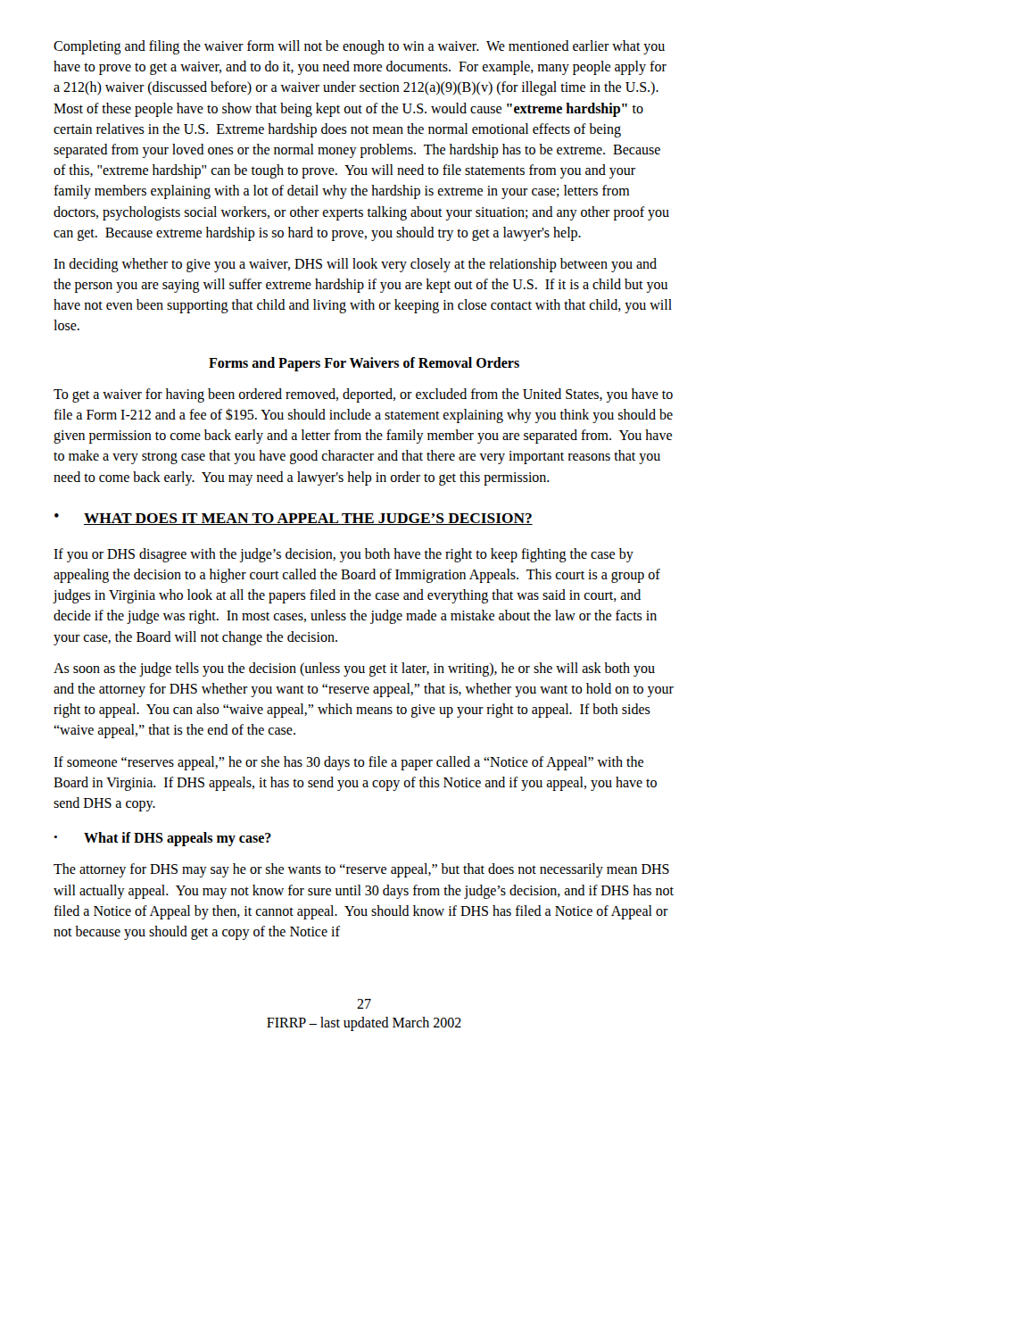Completing and filing the waiver form will not be enough to win a waiver. We mentioned earlier what you have to prove to get a waiver, and to do it, you need more documents. For example, many people apply for a 212(h) waiver (discussed before) or a waiver under section 212(a)(9)(B)(v) (for illegal time in the U.S.). Most of these people have to show that being kept out of the U.S. would cause "extreme hardship" to certain relatives in the U.S. Extreme hardship does not mean the normal emotional effects of being separated from your loved ones or the normal money problems. The hardship has to be extreme. Because of this, "extreme hardship" can be tough to prove. You will need to file statements from you and your family members explaining with a lot of detail why the hardship is extreme in your case; letters from doctors, psychologists social workers, or other experts talking about your situation; and any other proof you can get. Because extreme hardship is so hard to prove, you should try to get a lawyer's help.
In deciding whether to give you a waiver, DHS will look very closely at the relationship between you and the person you are saying will suffer extreme hardship if you are kept out of the U.S. If it is a child but you have not even been supporting that child and living with or keeping in close contact with that child, you will lose.
Forms and Papers For Waivers of Removal Orders
To get a waiver for having been ordered removed, deported, or excluded from the United States, you have to file a Form I-212 and a fee of $195. You should include a statement explaining why you think you should be given permission to come back early and a letter from the family member you are separated from. You have to make a very strong case that you have good character and that there are very important reasons that you need to come back early. You may need a lawyer's help in order to get this permission.
•
WHAT DOES IT MEAN TO APPEAL THE JUDGE’S DECISION?
If you or DHS disagree with the judge’s decision, you both have the right to keep fighting the case by appealing the decision to a higher court called the Board of Immigration Appeals. This court is a group of judges in Virginia who look at all the papers filed in the case and everything that was said in court, and decide if the judge was right. In most cases, unless the judge made a mistake about the law or the facts in your case, the Board will not change the decision.
As soon as the judge tells you the decision (unless you get it later, in writing), he or she will ask both you and the attorney for DHS whether you want to “reserve appeal,” that is, whether you want to hold on to your right to appeal. You can also “waive appeal,” which means to give up your right to appeal. If both sides “waive appeal,” that is the end of the case.
If someone “reserves appeal,” he or she has 30 days to file a paper called a “Notice of Appeal” with the Board in Virginia. If DHS appeals, it has to send you a copy of this Notice and if you appeal, you have to send DHS a copy.
• What if DHS appeals my case?
The attorney for DHS may say he or she wants to “reserve appeal,” but that does not necessarily mean DHS will actually appeal. You may not know for sure until 30 days from the judge’s decision, and if DHS has not filed a Notice of Appeal by then, it cannot appeal. You should know if DHS has filed a Notice of Appeal or not because you should get a copy of the Notice if
27 FIRRP – last updated March 2002